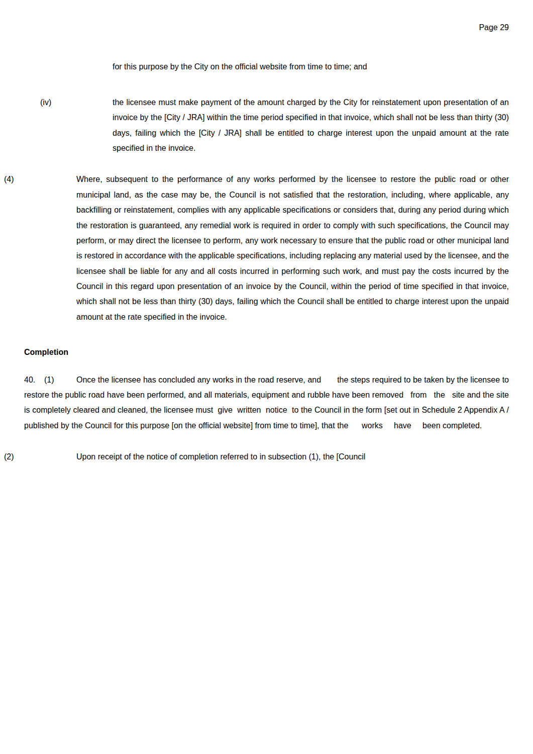Page 29
for this purpose by the City on the official website from time to time; and
(iv) the licensee must make payment of the amount charged by the City for reinstatement upon presentation of an invoice by the [City / JRA] within the time period specified in that invoice, which shall not be less than thirty (30) days, failing which the [City / JRA] shall be entitled to charge interest upon the unpaid amount at the rate specified in the invoice.
(4) Where, subsequent to the performance of any works performed by the licensee to restore the public road or other municipal land, as the case may be, the Council is not satisfied that the restoration, including, where applicable, any backfilling or reinstatement, complies with any applicable specifications or considers that, during any period during which the restoration is guaranteed, any remedial work is required in order to comply with such specifications, the Council may perform, or may direct the licensee to perform, any work necessary to ensure that the public road or other municipal land is restored in accordance with the applicable specifications, including replacing any material used by the licensee, and the licensee shall be liable for any and all costs incurred in performing such work, and must pay the costs incurred by the Council in this regard upon presentation of an invoice by the Council, within the period of time specified in that invoice, which shall not be less than thirty (30) days, failing which the Council shall be entitled to charge interest upon the unpaid amount at the rate specified in the invoice.
Completion
40.(1) Once the licensee has concluded any works in the road reserve, and the steps required to be taken by the licensee to restore the public road have been performed, and all materials, equipment and rubble have been removed from the site and the site is completely cleared and cleaned, the licensee must give written notice to the Council in the form [set out in Schedule 2 Appendix A / published by the Council for this purpose [on the official website] from time to time], that the works have been completed.
(2) Upon receipt of the notice of completion referred to in subsection (1), the [Council